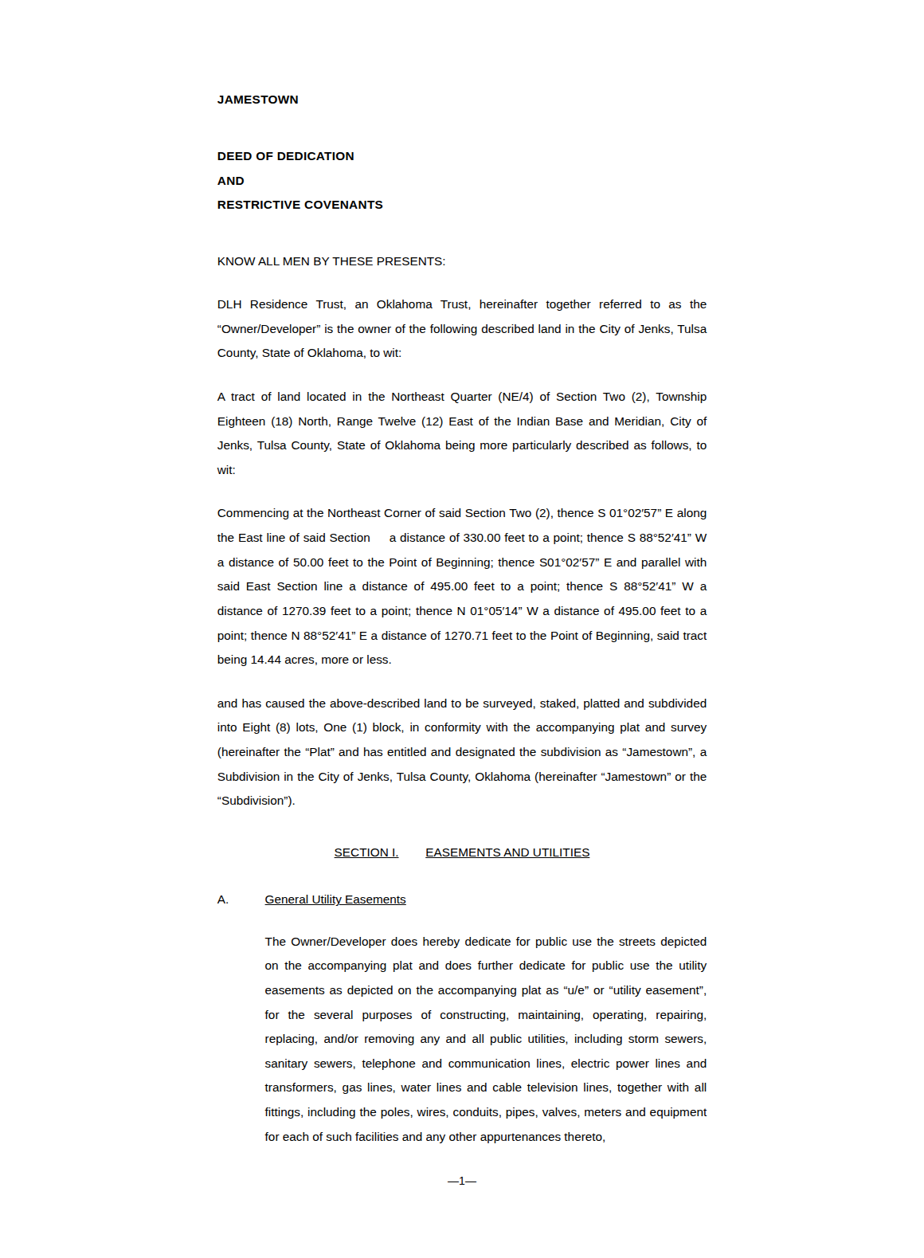JAMESTOWN
DEED OF DEDICATION
AND
RESTRICTIVE COVENANTS
KNOW ALL MEN BY THESE PRESENTS:
DLH Residence Trust, an Oklahoma Trust, hereinafter together referred to as the “Owner/Developer” is the owner of the following described land in the City of Jenks, Tulsa County, State of Oklahoma, to wit:
A tract of land located in the Northeast Quarter (NE/4) of Section Two (2), Township Eighteen (18) North, Range Twelve (12) East of the Indian Base and Meridian, City of Jenks, Tulsa County, State of Oklahoma being more particularly described as follows, to wit:
Commencing at the Northeast Corner of said Section Two (2), thence S 01°02′57” E along the East line of said Section a distance of 330.00 feet to a point; thence S 88°52′41” W a distance of 50.00 feet to the Point of Beginning; thence S01°02′57” E and parallel with said East Section line a distance of 495.00 feet to a point; thence S 88°52′41” W a distance of 1270.39 feet to a point; thence N 01°05′14” W a distance of 495.00 feet to a point; thence N 88°52′41” E a distance of 1270.71 feet to the Point of Beginning, said tract being 14.44 acres, more or less.
and has caused the above-described land to be surveyed, staked, platted and subdivided into Eight (8) lots, One (1) block, in conformity with the accompanying plat and survey (hereinafter the “Plat” and has entitled and designated the subdivision as “Jamestown”, a Subdivision in the City of Jenks, Tulsa County, Oklahoma (hereinafter “Jamestown” or the “Subdivision”).
SECTION I. EASEMENTS AND UTILITIES
A. General Utility Easements
The Owner/Developer does hereby dedicate for public use the streets depicted on the accompanying plat and does further dedicate for public use the utility easements as depicted on the accompanying plat as “u/e” or “utility easement”, for the several purposes of constructing, maintaining, operating, repairing, replacing, and/or removing any and all public utilities, including storm sewers, sanitary sewers, telephone and communication lines, electric power lines and transformers, gas lines, water lines and cable television lines, together with all fittings, including the poles, wires, conduits, pipes, valves, meters and equipment for each of such facilities and any other appurtenances thereto,
—1—